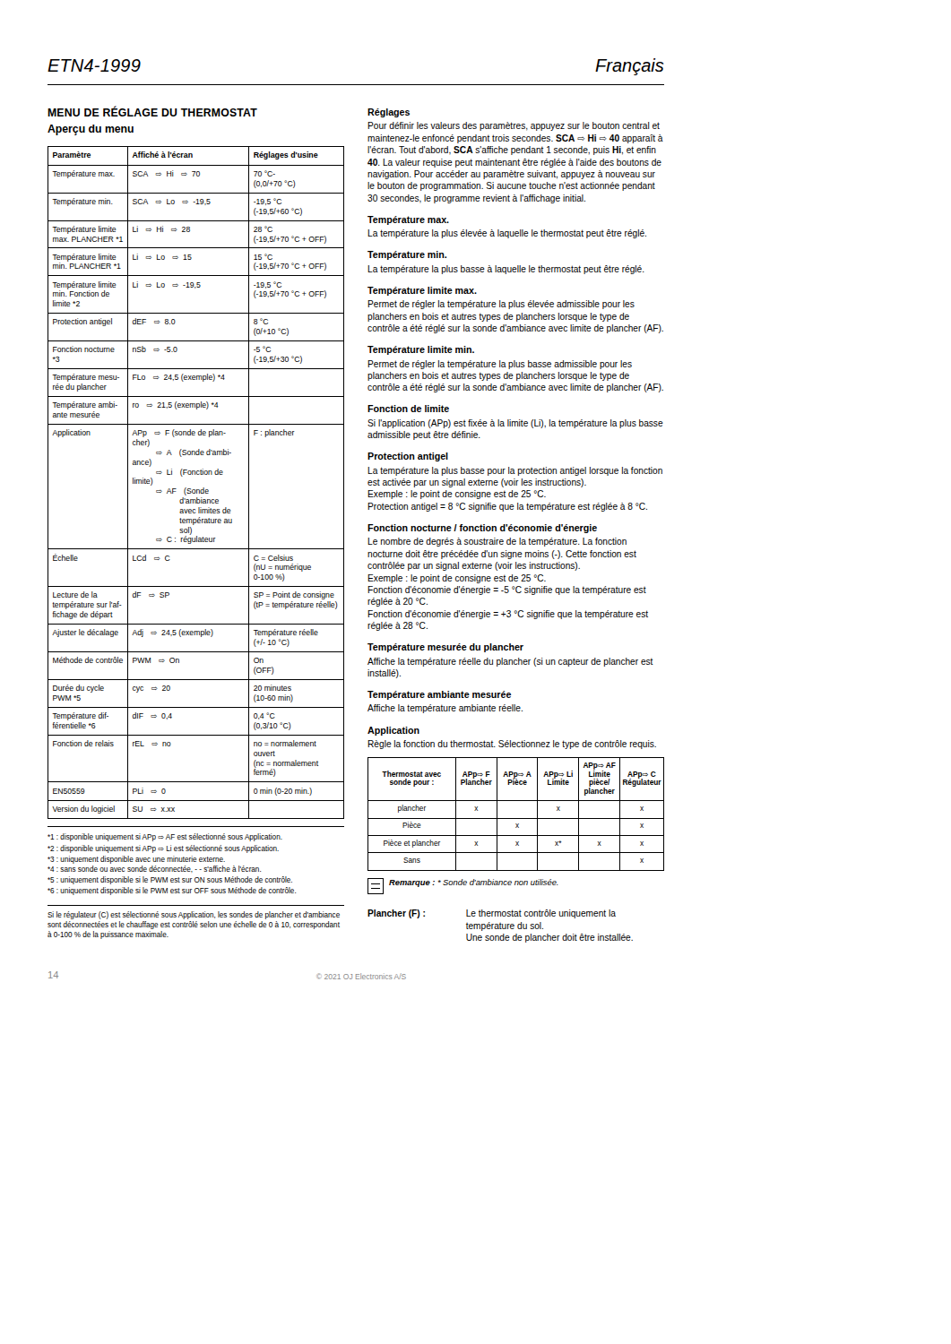ETN4-1999
Français
MENU DE RÉGLAGE DU THERMOSTAT
Aperçu du menu
| Paramètre | Affiché à l'écran | Réglages d'usine |
| --- | --- | --- |
| Température max. | SCA ⇨ Hi ⇨ 70 | 70 °C- (0,0/+70 °C) |
| Température min. | SCA ⇨ Lo ⇨ -19,5 | -19,5 °C (-19,5/+60 °C) |
| Température limite max. PLANCHER *1 | Li ⇨ Hi ⇨ 28 | 28 °C (-19,5/+70 °C + OFF) |
| Température limite min. PLANCHER *1 | Li ⇨ Lo ⇨ 15 | 15 °C (-19,5/+70 °C + OFF) |
| Température limite min. Fonction de limite *2 | Li ⇨ Lo ⇨ -19,5 | -19,5 °C (-19,5/+70 °C + OFF) |
| Protection antigel | dEF ⇨ 8.0 | 8 °C (0/+10 °C) |
| Fonction nocturne *3 | nSb ⇨ -5.0 | -5 °C (-19,5/+30 °C) |
| Température mesu- rée du plancher | FLo ⇨ 24,5 (exemple) *4 | |
| Température ambi- ante mesurée | ro ⇨ 21,5 (exemple) *4 | |
| Application | APp ⇨ F (sonde de plan- cher) ⇨ A (Sonde d'ambi- ance) ⇨ Li (Fonction de limite) ⇨ AF (Sonde d'ambiance avec limites de température au sol) ⇨ C : régulateur | F : plancher |
| Échelle | LCd ⇨ C | C = Celsius (nU = numérique 0-100 %) |
| Lecture de la température sur l'af- fichage de départ | dF ⇨ SP | SP = Point de consigne (tP = température réelle) |
| Ajuster le décalage | Adj ⇨ 24,5 (exemple) | Température réelle (+/- 10 °C) |
| Méthode de contrôle | PWM ⇨ On | On (OFF) |
| Durée du cycle PWM *5 | cyc ⇨ 20 | 20 minutes (10-60 min) |
| Température dif- férentielle *6 | dIF ⇨ 0,4 | 0,4 °C (0,3/10 °C) |
| Fonction de relais | rEL ⇨ no | no = normalement ouvert (nc = normalement fermé) |
| EN50559 | PLi ⇨ 0 | 0 min (0-20 min.) |
| Version du logiciel | SU ⇨ x.xx | |
*1 : disponible uniquement si APp ⇨ AF est sélectionné sous Application.
*2 : disponible uniquement si APp ⇨ Li est sélectionné sous Application.
*3 : uniquement disponible avec une minuterie externe.
*4 : sans sonde ou avec sonde déconnectée, - - s'affiche à l'écran.
*5 : uniquement disponible si le PWM est sur ON sous Méthode de contrôle.
*6 : uniquement disponible si le PWM est sur OFF sous Méthode de contrôle.
Si le régulateur (C) est sélectionné sous Application, les sondes de plancher et d'ambiance sont déconnectées et le chauffage est contrôlé selon une échelle de 0 à 10, correspondant à 0-100 % de la puissance maximale.
Réglages
Pour définir les valeurs des paramètres, appuyez sur le bouton central et maintenez-le enfoncé pendant trois secondes. SCA ⇨ Hi ⇨ 40 apparaît à l'écran. Tout d'abord, SCA s'affiche pendant 1 seconde, puis Hi, et enfin 40. La valeur requise peut maintenant être réglée à l'aide des boutons de navigation. Pour accéder au paramètre suivant, appuyez à nouveau sur le bouton de programmation. Si aucune touche n'est actionnée pendant 30 secondes, le programme revient à l'affichage initial.
Température max.
La température la plus élevée à laquelle le thermostat peut être réglé.
Température min.
La température la plus basse à laquelle le thermostat peut être réglé.
Température limite max.
Permet de régler la température la plus élevée admissible pour les planchers en bois et autres types de planchers lorsque le type de contrôle a été réglé sur la sonde d'ambiance avec limite de plancher (AF).
Température limite min.
Permet de régler la température la plus basse admissible pour les planchers en bois et autres types de planchers lorsque le type de contrôle a été réglé sur la sonde d'ambiance avec limite de plancher (AF).
Fonction de limite
Si l'application (APp) est fixée à la limite (Li), la température la plus basse admissible peut être définie.
Protection antigel
La température la plus basse pour la protection antigel lorsque la fonction est activée par un signal externe (voir les instructions).
Exemple : le point de consigne est de 25 °C.
Protection antigel = 8 °C signifie que la température est réglée à 8 °C.
Fonction nocturne / fonction d'économie d'énergie
Le nombre de degrés à soustraire de la température. La fonction nocturne doit être précédée d'un signe moins (-). Cette fonction est contrôlée par un signal externe (voir les instructions).
Exemple : le point de consigne est de 25 °C.
Fonction d'économie d'énergie = -5 °C signifie que la température est réglée à 20 °C.
Fonction d'économie d'énergie = +3 °C signifie que la température est réglée à 28 °C.
Température mesurée du plancher
Affiche la température réelle du plancher (si un capteur de plancher est installé).
Température ambiante mesurée
Affiche la température ambiante réelle.
Application
Règle la fonction du thermostat. Sélectionnez le type de contrôle requis.
| Thermostat avec sonde pour : | APp ⇨ F Plancher | APp ⇨ A Pièce | APp ⇨ Li Limite | APp ⇨ AF Limite pièce/ plancher | APp ⇨ C Régulateur |
| --- | --- | --- | --- | --- | --- |
| plancher | x | | x | | x |
| Pièce | | x | | | x |
| Pièce et plancher | x | x | x* | x | x |
| Sans | | | | | x |
Remarque : * Sonde d'ambiance non utilisée.
Plancher (F) :
Le thermostat contrôle uniquement la température du sol.
Une sonde de plancher doit être installée.
14
© 2021 OJ Electronics A/S